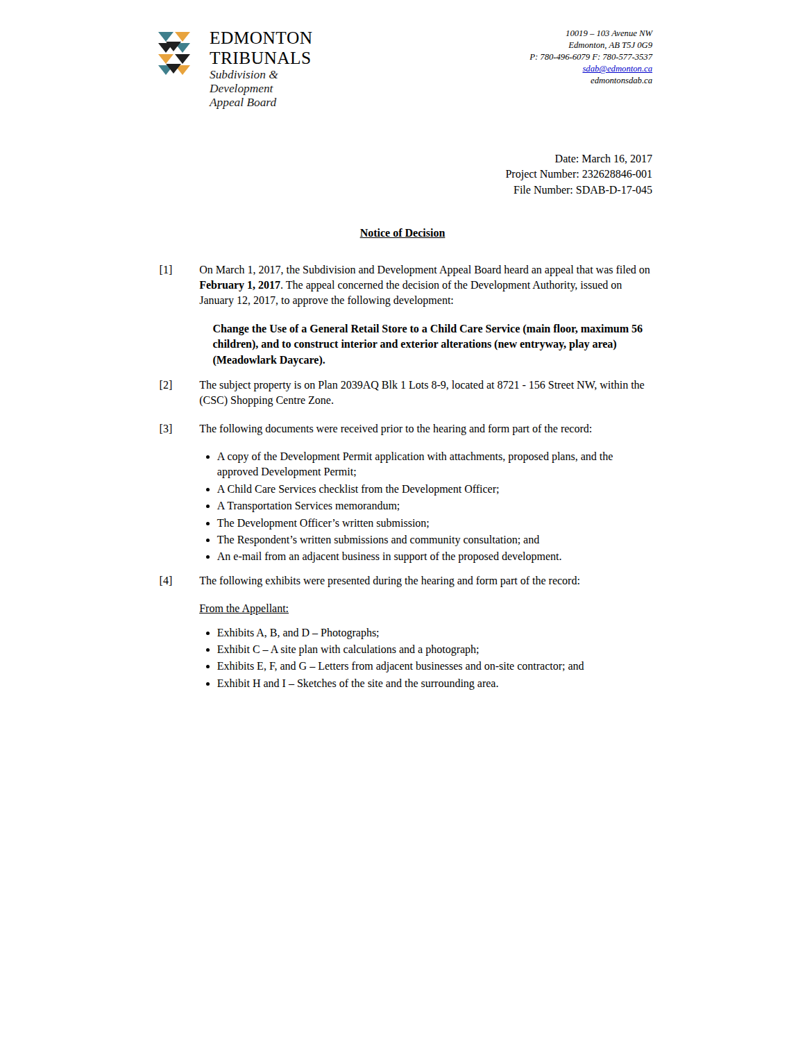EDMONTON
TRIBUNALS
Subdivision &
Development
Appeal Board
10019 – 103 Avenue NW
Edmonton, AB T5J 0G9
P: 780-496-6079 F: 780-577-3537
sdab@edmonton.ca
edmontonsdab.ca
Date: March 16, 2017
Project Number: 232628846-001
File Number: SDAB-D-17-045
Notice of Decision
[1] On March 1, 2017, the Subdivision and Development Appeal Board heard an appeal that was filed on February 1, 2017. The appeal concerned the decision of the Development Authority, issued on January 12, 2017, to approve the following development:
Change the Use of a General Retail Store to a Child Care Service (main floor, maximum 56 children), and to construct interior and exterior alterations (new entryway, play area) (Meadowlark Daycare).
[2] The subject property is on Plan 2039AQ Blk 1 Lots 8-9, located at 8721 - 156 Street NW, within the (CSC) Shopping Centre Zone.
[3] The following documents were received prior to the hearing and form part of the record:
A copy of the Development Permit application with attachments, proposed plans, and the approved Development Permit;
A Child Care Services checklist from the Development Officer;
A Transportation Services memorandum;
The Development Officer’s written submission;
The Respondent’s written submissions and community consultation; and
An e-mail from an adjacent business in support of the proposed development.
[4] The following exhibits were presented during the hearing and form part of the record:
From the Appellant:
Exhibits A, B, and D – Photographs;
Exhibit C – A site plan with calculations and a photograph;
Exhibits E, F, and G – Letters from adjacent businesses and on-site contractor; and
Exhibit H and I – Sketches of the site and the surrounding area.